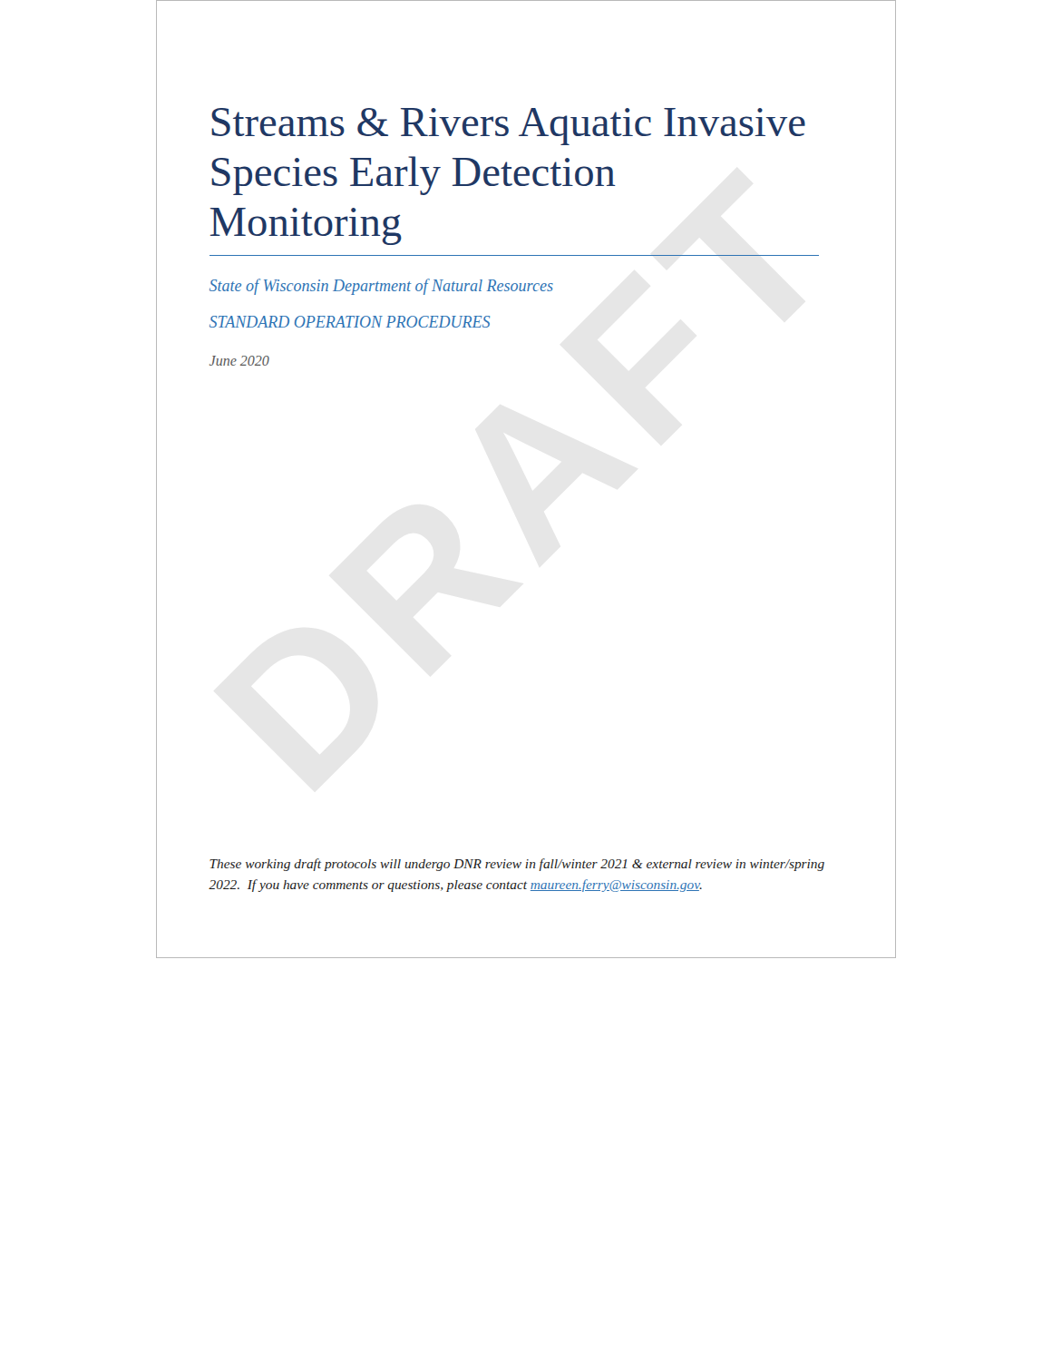DRAFT
Streams & Rivers Aquatic Invasive Species Early Detection Monitoring
State of Wisconsin Department of Natural Resources
STANDARD OPERATION PROCEDURES
June 2020
These working draft protocols will undergo DNR review in fall/winter 2021 & external review in winter/spring 2022. If you have comments or questions, please contact maureen.ferry@wisconsin.gov.